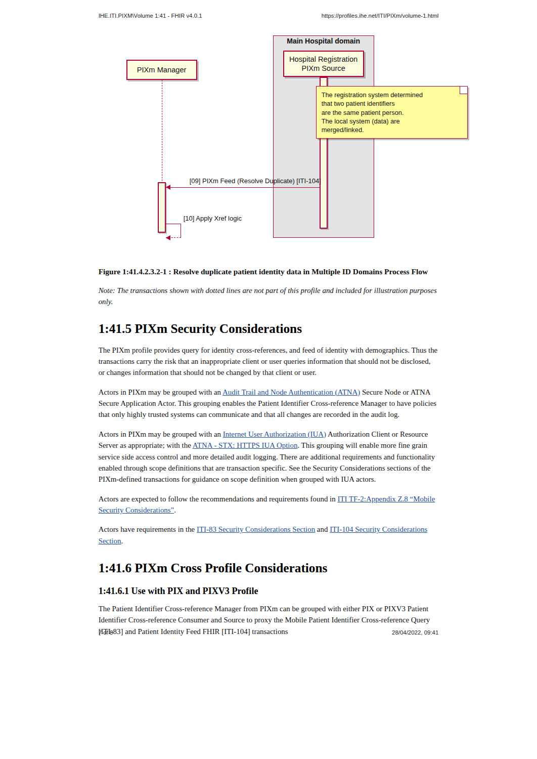IHE.ITI.PIXM\Volume 1:41 - FHIR v4.0.1
https://profiles.ihe.net/ITI/PIXm/volume-1.html
Main Hospital domain
PIXm Manager
Hospital Registration
PIXm Source
The registration system determined
that two patient identifiers
are the same patient person.
The local system (data) are
merged/linked.
[09] PIXm Feed (Resolve Duplicate) [ITI-104]
[10] Apply Xref logic
Figure 1:41.4.2.3.2-1 : Resolve duplicate patient identity data in Multiple ID Domains Process Flow
Note: The transactions shown with dotted lines are not part of this profile and included for illustration purposes only.
1:41.5 PIXm Security Considerations
The PIXm profile provides query for identity cross-references, and feed of identity with demographics. Thus the transactions carry the risk that an inappropriate client or user queries information that should not be disclosed, or changes information that should not be changed by that client or user.
Actors in PIXm may be grouped with an Audit Trail and Node Authentication (ATNA) Secure Node or ATNA Secure Application Actor. This grouping enables the Patient Identifier Cross-reference Manager to have policies that only highly trusted systems can communicate and that all changes are recorded in the audit log.
Actors in PIXm may be grouped with an Internet User Authorization (IUA) Authorization Client or Resource Server as appropriate; with the ATNA - STX: HTTPS IUA Option. This grouping will enable more fine grain service side access control and more detailed audit logging. There are additional requirements and functionality enabled through scope definitions that are transaction specific. See the Security Considerations sections of the PIXm-defined transactions for guidance on scope definition when grouped with IUA actors.
Actors are expected to follow the recommendations and requirements found in ITI TF-2:Appendix Z.8 “Mobile Security Considerations”.
Actors have requirements in the ITI-83 Security Considerations Section and ITI-104 Security Considerations Section.
1:41.6 PIXm Cross Profile Considerations
1:41.6.1 Use with PIX and PIXV3 Profile
The Patient Identifier Cross-reference Manager from PIXm can be grouped with either PIX or PIXV3 Patient Identifier Cross-reference Consumer and Source to proxy the Mobile Patient Identifier Cross-reference Query [ITI-83] and Patient Identity Feed FHIR [ITI-104] transactions
7 of 8
28/04/2022, 09:41